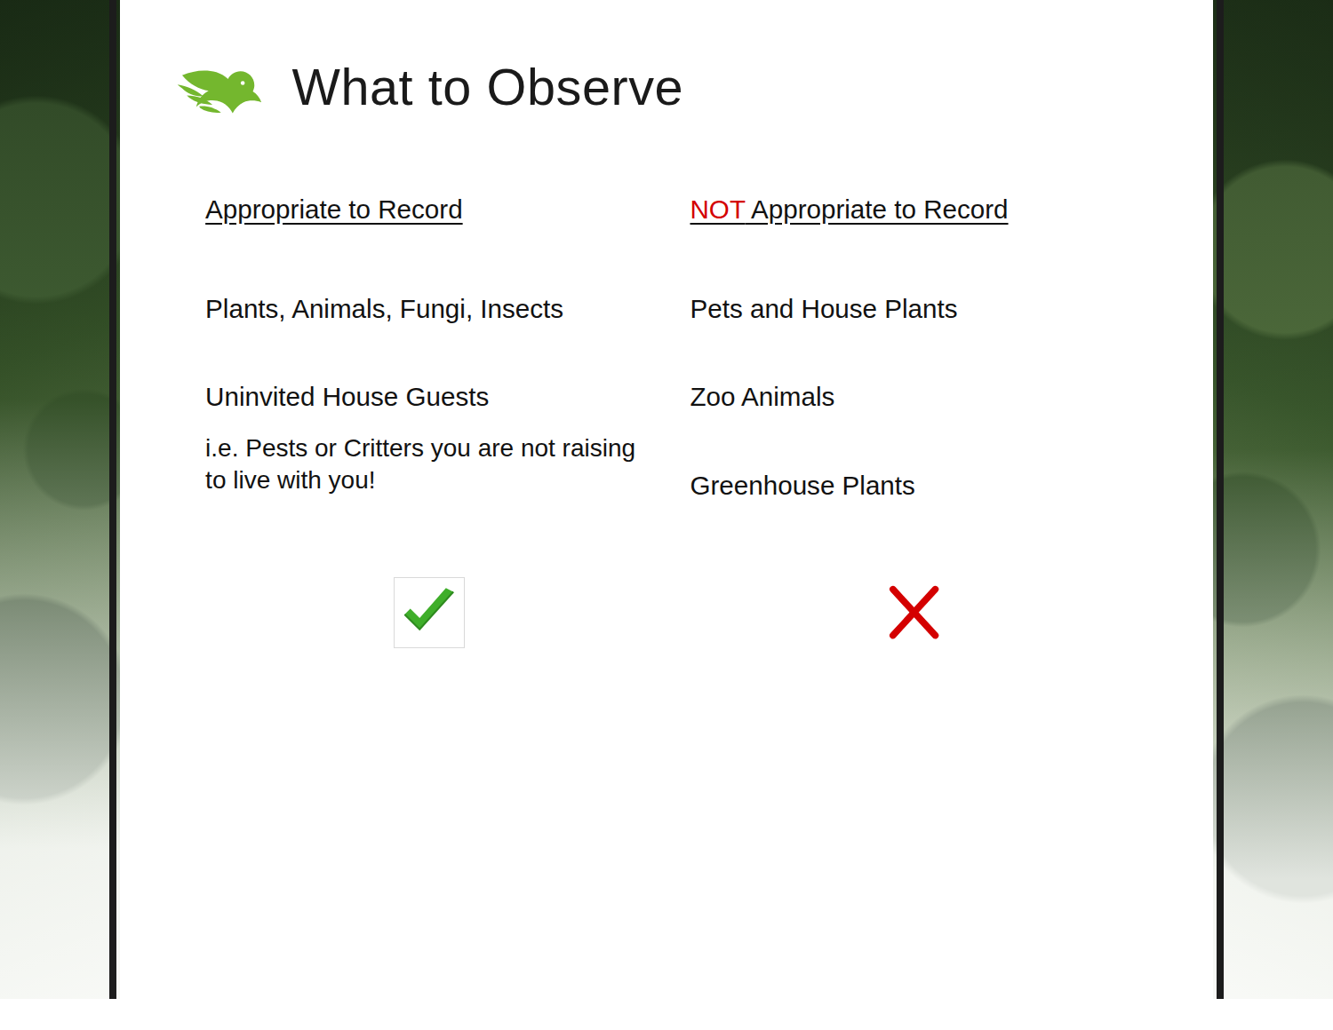What to Observe
Appropriate to Record
Plants, Animals, Fungi, Insects
Uninvited House Guests
i.e. Pests or Critters you are not raising to live with you!
NOT Appropriate to Record
Pets and House Plants
Zoo Animals
Greenhouse Plants